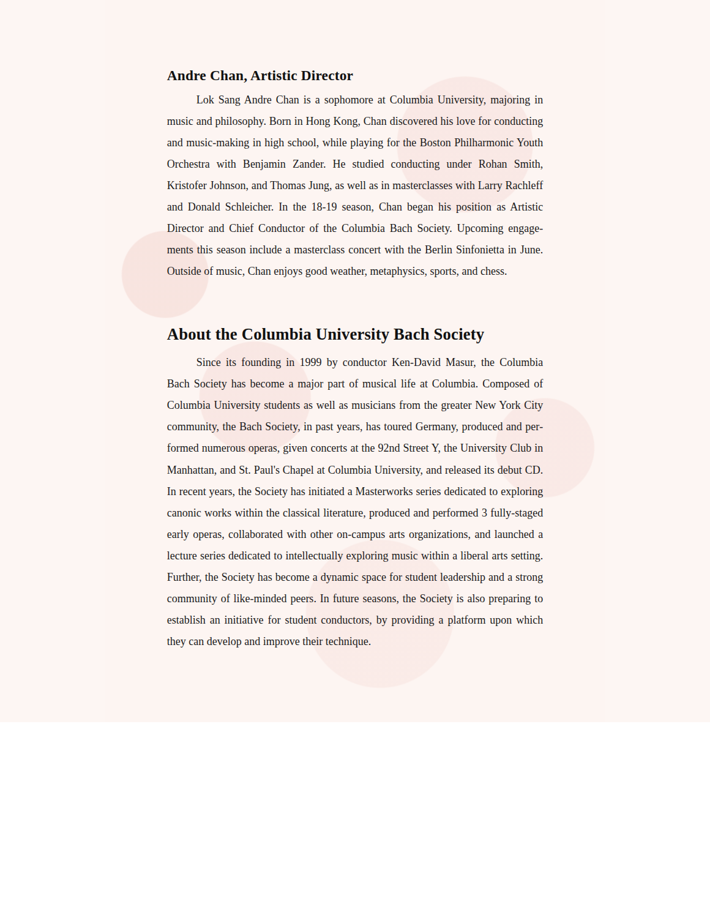Andre Chan, Artistic Director
Lok Sang Andre Chan is a sophomore at Columbia University, majoring in music and philosophy. Born in Hong Kong, Chan discovered his love for conducting and music-making in high school, while playing for the Boston Philharmonic Youth Orchestra with Benjamin Zander. He studied conducting under Rohan Smith, Kristofer Johnson, and Thomas Jung, as well as in masterclasses with Larry Rachleff and Donald Schleicher. In the 18-19 season, Chan began his position as Artistic Director and Chief Conductor of the Columbia Bach Society. Upcoming engagements this season include a masterclass concert with the Berlin Sinfonietta in June. Outside of music, Chan enjoys good weather, metaphysics, sports, and chess.
About the Columbia University Bach Society
Since its founding in 1999 by conductor Ken-David Masur, the Columbia Bach Society has become a major part of musical life at Columbia. Composed of Columbia University students as well as musicians from the greater New York City community, the Bach Society, in past years, has toured Germany, produced and performed numerous operas, given concerts at the 92nd Street Y, the University Club in Manhattan, and St. Paul's Chapel at Columbia University, and released its debut CD. In recent years, the Society has initiated a Masterworks series dedicated to exploring canonic works within the classical literature, produced and performed 3 fully-staged early operas, collaborated with other on-campus arts organizations, and launched a lecture series dedicated to intellectually exploring music within a liberal arts setting. Further, the Society has become a dynamic space for student leadership and a strong community of like-minded peers. In future seasons, the Society is also preparing to establish an initiative for student conductors, by providing a platform upon which they can develop and improve their technique.